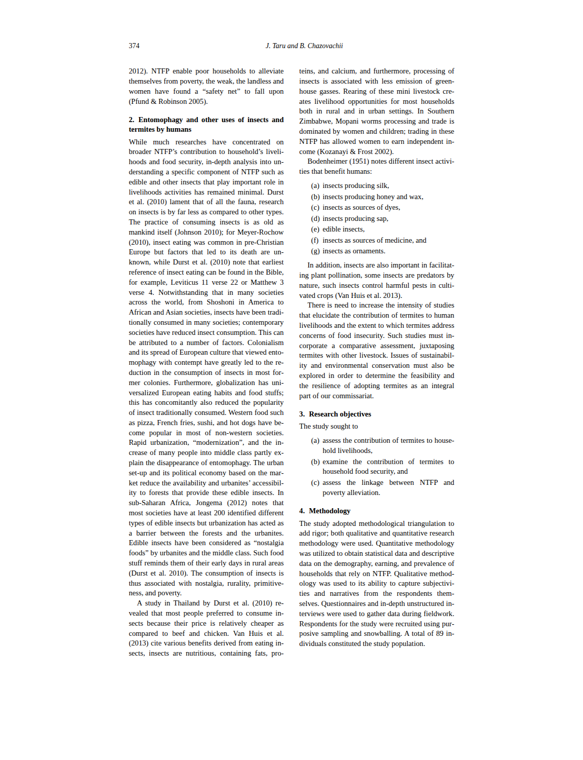374 J. Taru and B. Chazovachii
2012). NTFP enable poor households to alleviate themselves from poverty, the weak, the landless and women have found a “safety net” to fall upon (Pfund & Robinson 2005).
2. Entomophagy and other uses of insects and termites by humans
While much researches have concentrated on broader NTFP’s contribution to household’s livelihoods and food security, in-depth analysis into understanding a specific component of NTFP such as edible and other insects that play important role in livelihoods activities has remained minimal. Durst et al. (2010) lament that of all the fauna, research on insects is by far less as compared to other types. The practice of consuming insects is as old as mankind itself (Johnson 2010); for Meyer-Rochow (2010), insect eating was common in pre-Christian Europe but factors that led to its death are unknown, while Durst et al. (2010) note that earliest reference of insect eating can be found in the Bible, for example, Leviticus 11 verse 22 or Matthew 3 verse 4. Notwithstanding that in many societies across the world, from Shoshoni in America to African and Asian societies, insects have been traditionally consumed in many societies; contemporary societies have reduced insect consumption. This can be attributed to a number of factors. Colonialism and its spread of European culture that viewed entomophagy with contempt have greatly led to the reduction in the consumption of insects in most former colonies. Furthermore, globalization has universalized European eating habits and food stuffs; this has concomitantly also reduced the popularity of insect traditionally consumed. Western food such as pizza, French fries, sushi, and hot dogs have become popular in most of non-western societies. Rapid urbanization, “modernization”, and the increase of many people into middle class partly explain the disappearance of entomophagy. The urban set-up and its political economy based on the market reduce the availability and urbanites’ accessibility to forests that provide these edible insects. In sub-Saharan Africa, Jongema (2012) notes that most societies have at least 200 identified different types of edible insects but urbanization has acted as a barrier between the forests and the urbanites. Edible insects have been considered as “nostalgia foods” by urbanites and the middle class. Such food stuff reminds them of their early days in rural areas (Durst et al. 2010). The consumption of insects is thus associated with nostalgia, rurality, primitiveness, and poverty.
A study in Thailand by Durst et al. (2010) revealed that most people preferred to consume insects because their price is relatively cheaper as compared to beef and chicken. Van Huis et al. (2013) cite various benefits derived from eating insects, insects are nutritious, containing fats, proteins, and calcium, and furthermore, processing of insects is associated with less emission of greenhouse gasses. Rearing of these mini livestock creates livelihood opportunities for most households both in rural and in urban settings. In Southern Zimbabwe, Mopani worms processing and trade is dominated by women and children; trading in these NTFP has allowed women to earn independent income (Kozanayi & Frost 2002).
Bodenheimer (1951) notes different insect activities that benefit humans:
(a) insects producing silk,
(b) insects producing honey and wax,
(c) insects as sources of dyes,
(d) insects producing sap,
(e) edible insects,
(f) insects as sources of medicine, and
(g) insects as ornaments.
In addition, insects are also important in facilitating plant pollination, some insects are predators by nature, such insects control harmful pests in cultivated crops (Van Huis et al. 2013).
There is need to increase the intensity of studies that elucidate the contribution of termites to human livelihoods and the extent to which termites address concerns of food insecurity. Such studies must incorporate a comparative assessment, juxtaposing termites with other livestock. Issues of sustainability and environmental conservation must also be explored in order to determine the feasibility and the resilience of adopting termites as an integral part of our commissariat.
3. Research objectives
The study sought to
(a) assess the contribution of termites to household livelihoods,
(b) examine the contribution of termites to household food security, and
(c) assess the linkage between NTFP and poverty alleviation.
4. Methodology
The study adopted methodological triangulation to add rigor; both qualitative and quantitative research methodology were used. Quantitative methodology was utilized to obtain statistical data and descriptive data on the demography, earning, and prevalence of households that rely on NTFP. Qualitative methodology was used to its ability to capture subjectivities and narratives from the respondents themselves. Questionnaires and in-depth unstructured interviews were used to gather data during fieldwork. Respondents for the study were recruited using purposive sampling and snowballing. A total of 89 individuals constituted the study population.